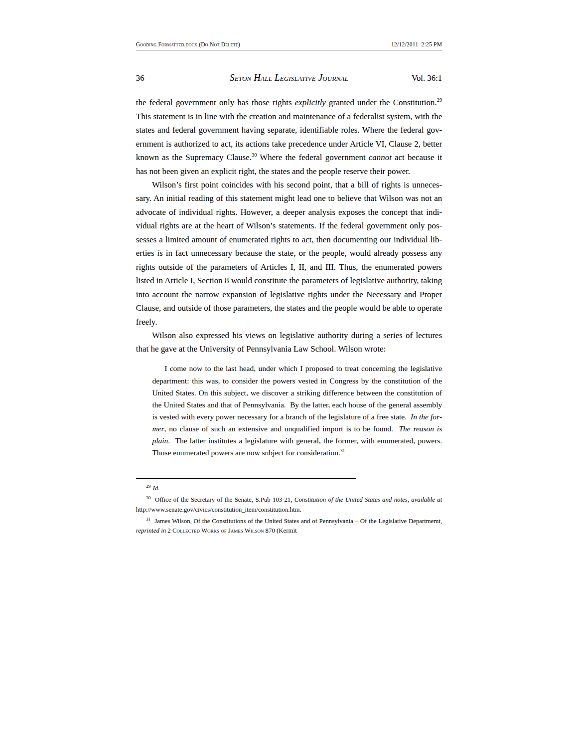Gooding Formatted.docx (Do Not Delete) 12/12/2011 2:25 PM
36
Seton Hall Legislative Journal
Vol. 36:1
the federal government only has those rights explicitly granted under the Constitution.29 This statement is in line with the creation and maintenance of a federalist system, with the states and federal government having separate, identifiable roles. Where the federal government is authorized to act, its actions take precedence under Article VI, Clause 2, better known as the Supremacy Clause.30 Where the federal government cannot act because it has not been given an explicit right, the states and the people reserve their power.
Wilson’s first point coincides with his second point, that a bill of rights is unnecessary. An initial reading of this statement might lead one to believe that Wilson was not an advocate of individual rights. However, a deeper analysis exposes the concept that individual rights are at the heart of Wilson’s statements. If the federal government only possesses a limited amount of enumerated rights to act, then documenting our individual liberties is in fact unnecessary because the state, or the people, would already possess any rights outside of the parameters of Articles I, II, and III. Thus, the enumerated powers listed in Article I, Section 8 would constitute the parameters of legislative authority, taking into account the narrow expansion of legislative rights under the Necessary and Proper Clause, and outside of those parameters, the states and the people would be able to operate freely.
Wilson also expressed his views on legislative authority during a series of lectures that he gave at the University of Pennsylvania Law School. Wilson wrote:
I come now to the last head, under which I proposed to treat concerning the legislative department: this was, to consider the powers vested in Congress by the constitution of the United States. On this subject, we discover a striking difference between the constitution of the United States and that of Pennsylvania. By the latter, each house of the general assembly is vested with every power necessary for a branch of the legislature of a free state. In the former, no clause of such an extensive and unqualified import is to be found. The reason is plain. The latter institutes a legislature with general, the former, with enumerated, powers. Those enumerated powers are now subject for consideration.31
29 Id.
30 Office of the Secretary of the Senate, S.Pub 103-21, Constitution of the United States and notes, available at http://www.senate.gov/civics/constitution_item/constitution.htm.
31 James Wilson, Of the Constitutions of the United States and of Pennsylvania – Of the Legislative Departmemt, reprinted in 2 Collected Works of James Wilson 870 (Kermit